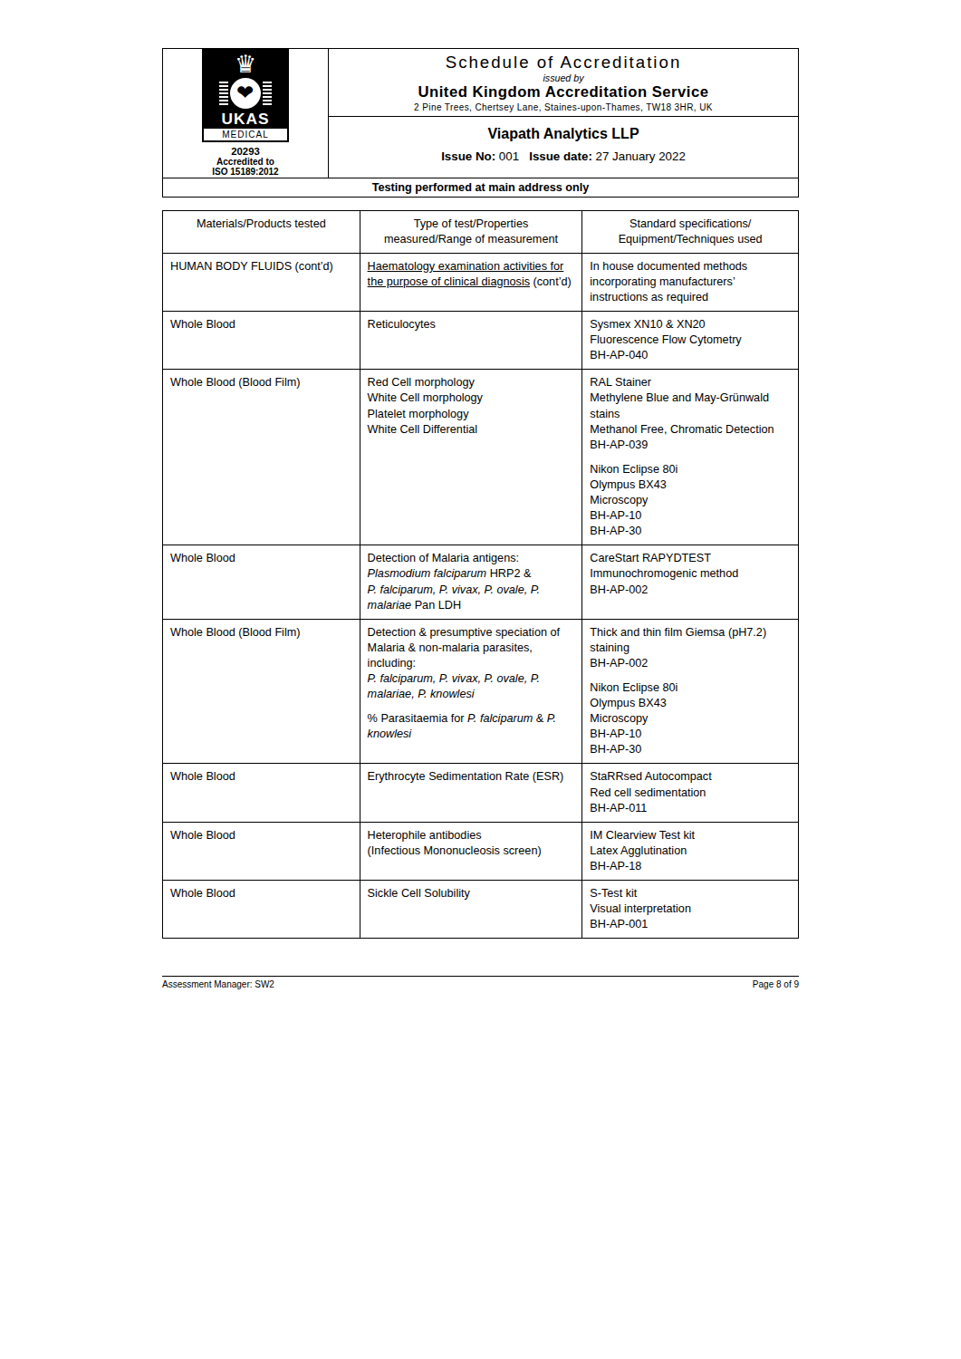| ♛ ❤ UKAS MEDICAL 20293 Accredited to ISO 15189:2012 | Schedule of Accreditation issued by United Kingdom Accreditation Service 2 Pine Trees, Chertsey Lane, Staines-upon-Thames, TW18 3HR, UK Viapath Analytics LLP Issue No: 001 Issue date: 27 January 2022 |
Testing performed at main address only
| Materials/Products tested | Type of test/Properties measured/Range of measurement | Standard specifications/ Equipment/Techniques used |
| --- | --- | --- |
| HUMAN BODY FLUIDS (cont’d) | Haematology examination activities for the purpose of clinical diagnosis (cont’d) | In house documented methods incorporating manufacturers’ instructions as required |
| Whole Blood | Reticulocytes | Sysmex XN10 & XN20 Fluorescence Flow Cytometry BH-AP-040 |
| Whole Blood (Blood Film) | Red Cell morphology White Cell morphology Platelet morphology White Cell Differential | RAL Stainer Methylene Blue and May-Grünwald stains Methanol Free, Chromatic Detection BH-AP-039 Nikon Eclipse 80i Olympus BX43 Microscopy BH-AP-10 BH-AP-30 |
| Whole Blood | Detection of Malaria antigens: Plasmodium falciparum HRP2 & P. falciparum, P. vivax, P. ovale, P. malariae Pan LDH | CareStart RAPYDTEST Immunochromogenic method BH-AP-002 |
| Whole Blood (Blood Film) | Detection & presumptive speciation of Malaria & non-malaria parasites, including: P. falciparum, P. vivax, P. ovale, P. malariae, P. knowlesi % Parasitaemia for P. falciparum & P. knowlesi | Thick and thin film Giemsa (pH7.2) staining BH-AP-002 Nikon Eclipse 80i Olympus BX43 Microscopy BH-AP-10 BH-AP-30 |
| Whole Blood | Erythrocyte Sedimentation Rate (ESR) | StaRRsed Autocompact Red cell sedimentation BH-AP-011 |
| Whole Blood | Heterophile antibodies (Infectious Mononucleosis screen) | IM Clearview Test kit Latex Agglutination BH-AP-18 |
| Whole Blood | Sickle Cell Solubility | S-Test kit Visual interpretation BH-AP-001 |
Assessment Manager: SW2 Page 8 of 9